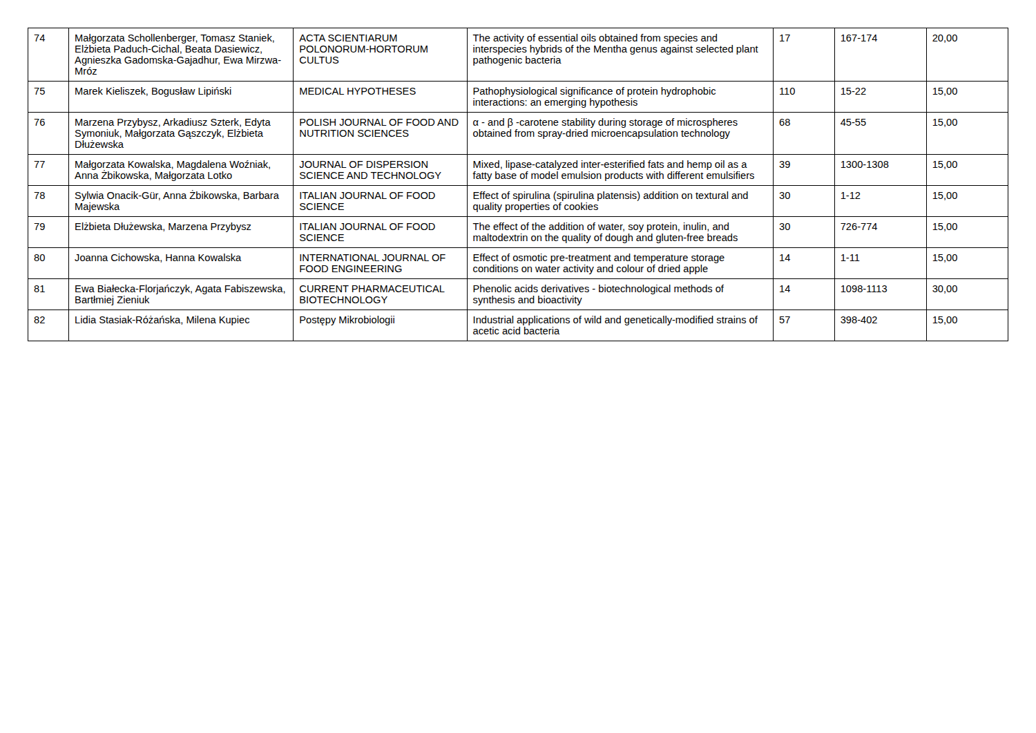| 74 | Małgorzata Schollenberger, Tomasz Staniek, Elżbieta Paduch-Cichal, Beata Dasiewicz, Agnieszka Gadomska-Gajadhur, Ewa Mirzwa-Mróz | ACTA SCIENTIARUM POLONORUM-HORTORUM CULTUS | The activity of essential oils obtained from species and interspecies hybrids of the Mentha genus against selected plant pathogenic bacteria | 17 | 167-174 | 20,00 |
| 75 | Marek Kieliszek, Bogusław Lipiński | MEDICAL HYPOTHESES | Pathophysiological significance of protein hydrophobic interactions: an emerging hypothesis | 110 | 15-22 | 15,00 |
| 76 | Marzena Przybysz, Arkadiusz Szterk, Edyta Symoniuk, Małgorzata Gąszczyk, Elżbieta Dłużewska | POLISH JOURNAL OF FOOD AND NUTRITION SCIENCES | α - and β -carotene stability during storage of microspheres obtained from spray-dried microencapsulation technology | 68 | 45-55 | 15,00 |
| 77 | Małgorzata Kowalska, Magdalena Woźniak, Anna Żbikowska, Małgorzata Lotko | JOURNAL OF DISPERSION SCIENCE AND TECHNOLOGY | Mixed, lipase-catalyzed inter-esterified fats and hemp oil as a fatty base of model emulsion products with different emulsifiers | 39 | 1300-1308 | 15,00 |
| 78 | Sylwia Onacik-Gür, Anna Żbikowska, Barbara Majewska | ITALIAN JOURNAL OF FOOD SCIENCE | Effect of spirulina (spirulina platensis) addition on textural and quality properties of cookies | 30 | 1-12 | 15,00 |
| 79 | Elżbieta Dłużewska, Marzena Przybysz | ITALIAN JOURNAL OF FOOD SCIENCE | The effect of the addition of water, soy protein, inulin, and maltodextrin on the quality of dough and gluten-free breads | 30 | 726-774 | 15,00 |
| 80 | Joanna Cichowska, Hanna Kowalska | INTERNATIONAL JOURNAL OF FOOD ENGINEERING | Effect of osmotic pre-treatment and temperature storage conditions on water activity and colour of dried apple | 14 | 1-11 | 15,00 |
| 81 | Ewa Białecka-Florjańczyk, Agata Fabiszewska, Bartłmiej Zieniuk | CURRENT PHARMACEUTICAL BIOTECHNOLOGY | Phenolic acids derivatives - biotechnological methods of synthesis and bioactivity | 14 | 1098-1113 | 30,00 |
| 82 | Lidia Stasiak-Różańska, Milena Kupiec | Postępy Mikrobiologii | Industrial applications of wild and genetically-modified strains of acetic acid bacteria | 57 | 398-402 | 15,00 |